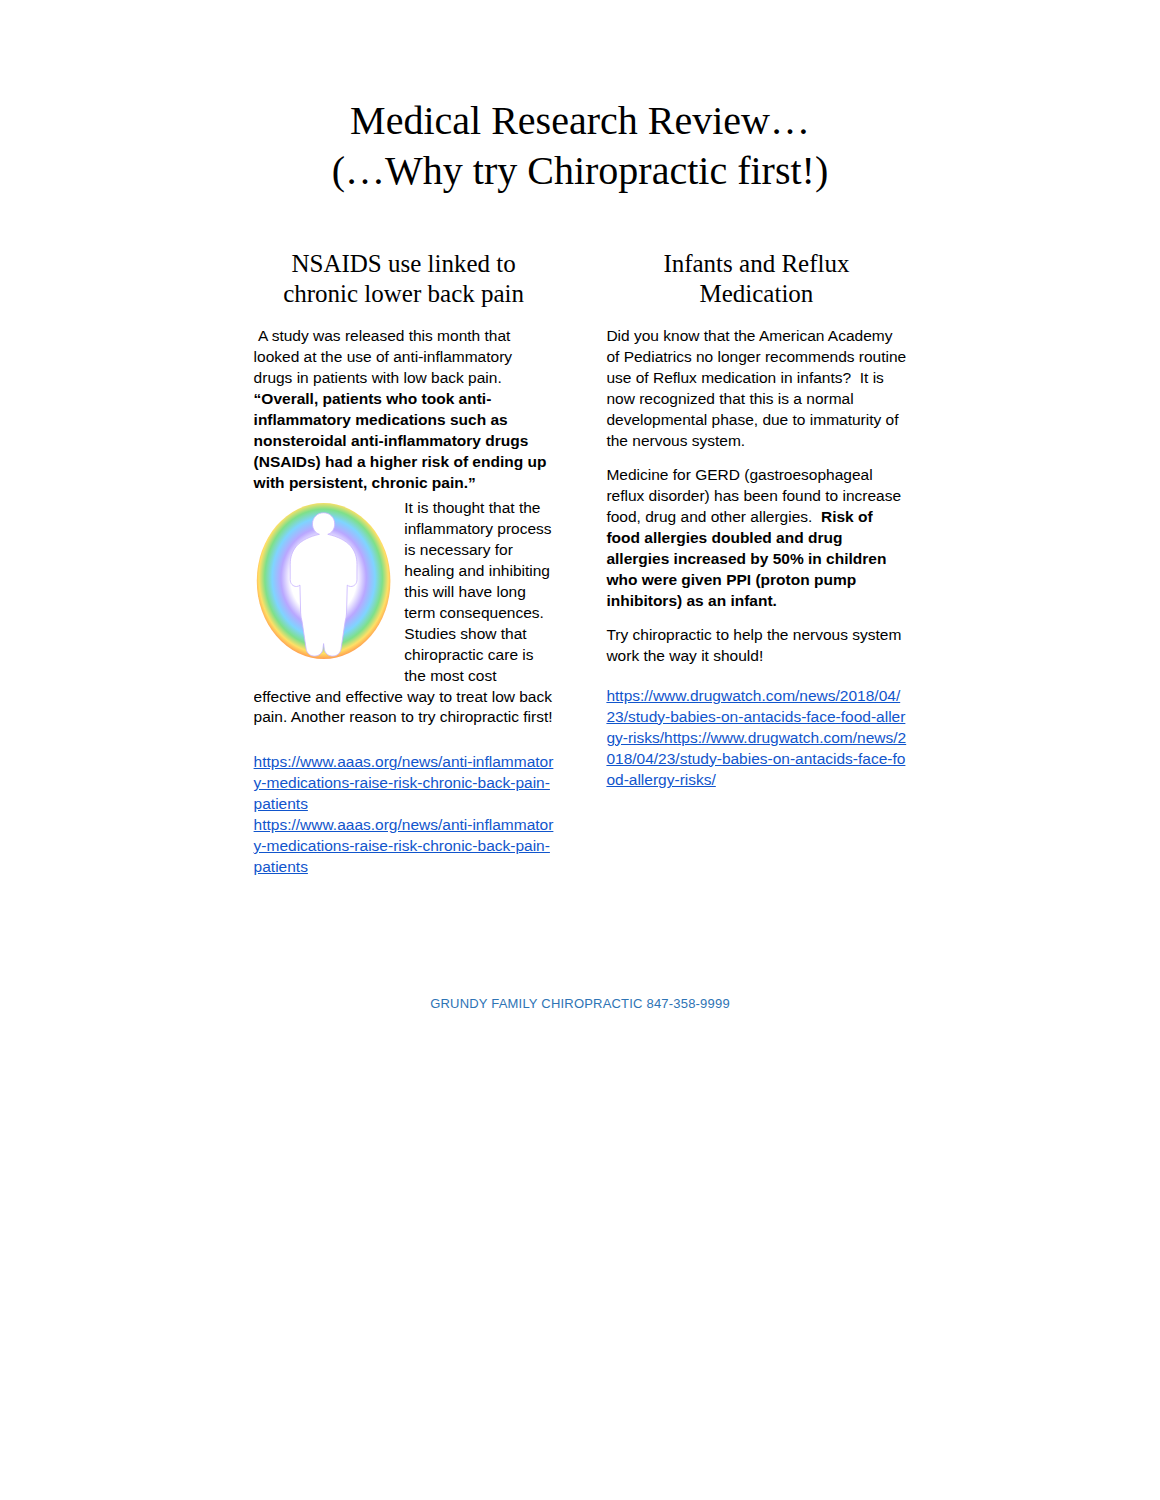Medical Research Review…(…Why try Chiropractic first!)
NSAIDS use linked to chronic lower back pain
A study was released this month that looked at the use of anti-inflammatory drugs in patients with low back pain. “Overall, patients who took anti-inflammatory medications such as nonsteroidal anti-inflammatory drugs (NSAIDs) had a higher risk of ending up with persistent, chronic pain.”
It is thought that the inflammatory process is necessary for healing and inhibiting this will have long term consequences. Studies show that chiropractic care is the most cost effective and effective way to treat low back pain. Another reason to try chiropractic first!
https://www.aaas.org/news/anti-inflammatory-medications-raise-risk-chronic-back-pain-patients https://www.aaas.org/news/anti-inflammatory-medications-raise-risk-chronic-back-pain-patients
Infants and Reflux Medication
Did you know that the American Academy of Pediatrics no longer recommends routine use of Reflux medication in infants? It is now recognized that this is a normal developmental phase, due to immaturity of the nervous system.
Medicine for GERD (gastroesophageal reflux disorder) has been found to increase food, drug and other allergies. Risk of food allergies doubled and drug allergies increased by 50% in children who were given PPI (proton pump inhibitors) as an infant.
Try chiropractic to help the nervous system work the way it should!
https://www.drugwatch.com/news/2018/04/23/study-babies-on-antacids-face-food-allergy-risks/https://www.drugwatch.com/news/2018/04/23/study-babies-on-antacids-face-food-allergy-risks/
GRUNDY FAMILY CHIROPRACTIC 847-358-9999